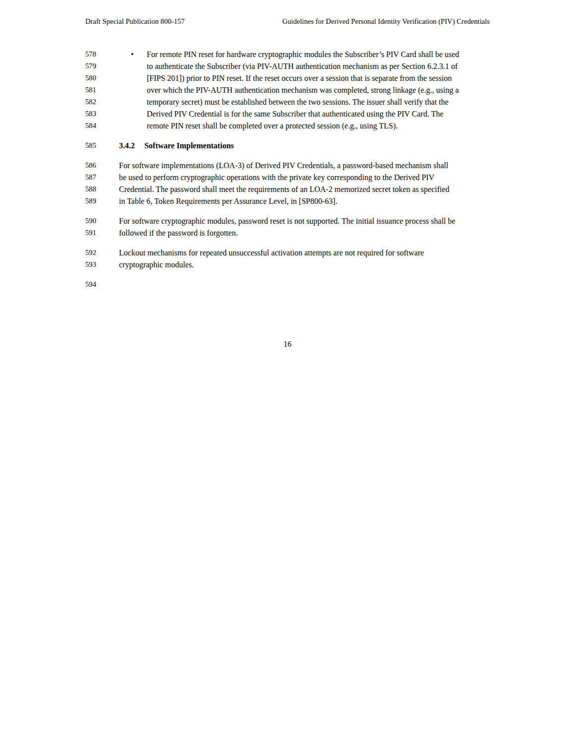Draft Special Publication 800-157
Guidelines for Derived Personal Identity Verification (PIV) Credentials
578 For remote PIN reset for hardware cryptographic modules the Subscriber’s PIV Card shall be used
579 to authenticate the Subscriber (via PIV-AUTH authentication mechanism as per Section 6.2.3.1 of
580[FIPS 201]) prior to PIN reset. If the reset occurs over a session that is separate from the session
581 over which the PIV-AUTH authentication mechanism was completed, strong linkage (e.g., using a
582 temporary secret) must be established between the two sessions. The issuer shall verify that the
583 Derived PIV Credential is for the same Subscriber that authenticated using the PIV Card. The
584 remote PIN reset shall be completed over a protected session (e.g., using TLS).
585
3.4.2 Software Implementations
586 For software implementations (LOA-3) of Derived PIV Credentials, a password-based mechanism shall
587 be used to perform cryptographic operations with the private key corresponding to the Derived PIV
588 Credential. The password shall meet the requirements of an LOA-2 memorized secret token as specified
589 in Table 6, Token Requirements per Assurance Level, in [SP800-63].
590 For software cryptographic modules, password reset is not supported. The initial issuance process shall be
591 followed if the password is forgotten.
592 Lockout mechanisms for repeated unsuccessful activation attempts are not required for software
593 cryptographic modules.
594
16